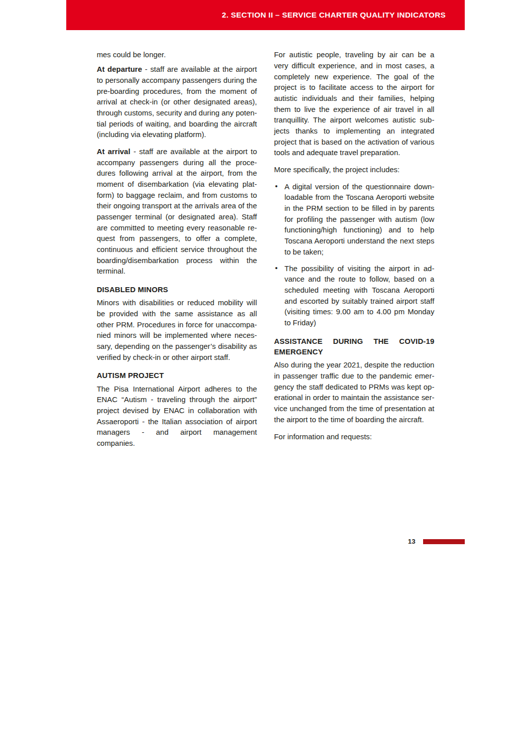2. Section II – Service Charter Quality Indicators
mes could be longer.
At departure - staff are available at the airport to personally accompany passengers during the pre-boarding procedures, from the moment of arrival at check-in (or other designated areas), through customs, security and during any potential periods of waiting, and boarding the aircraft (including via elevating platform).
At arrival - staff are available at the airport to accompany passengers during all the procedures following arrival at the airport, from the moment of disembarkation (via elevating platform) to baggage reclaim, and from customs to their ongoing transport at the arrivals area of the passenger terminal (or designated area). Staff are committed to meeting every reasonable request from passengers, to offer a complete, continuous and efficient service throughout the boarding/disembarkation process within the terminal.
Disabled minors
Minors with disabilities or reduced mobility will be provided with the same assistance as all other PRM. Procedures in force for unaccompanied minors will be implemented where necessary, depending on the passenger’s disability as verified by check-in or other airport staff.
Autism project
The Pisa International Airport adheres to the ENAC “Autism - traveling through the airport” project devised by ENAC in collaboration with Assaeroporti - the Italian association of airport managers - and airport management companies.
For autistic people, traveling by air can be a very difficult experience, and in most cases, a completely new experience. The goal of the project is to facilitate access to the airport for autistic individuals and their families, helping them to live the experience of air travel in all tranquillity. The airport welcomes autistic subjects thanks to implementing an integrated project that is based on the activation of various tools and adequate travel preparation.
More specifically, the project includes:
A digital version of the questionnaire downloadable from the Toscana Aeroporti website in the PRM section to be filled in by parents for profiling the passenger with autism (low functioning/high functioning) and to help Toscana Aeroporti understand the next steps to be taken;
The possibility of visiting the airport in advance and the route to follow, based on a scheduled meeting with Toscana Aeroporti and escorted by suitably trained airport staff (visiting times: 9.00 am to 4.00 pm Monday to Friday)
Assistance during the COVID-19 emergency
Also during the year 2021, despite the reduction in passenger traffic due to the pandemic emergency the staff dedicated to PRMs was kept operational in order to maintain the assistance service unchanged from the time of presentation at the airport to the time of boarding the aircraft.
For information and requests:
13